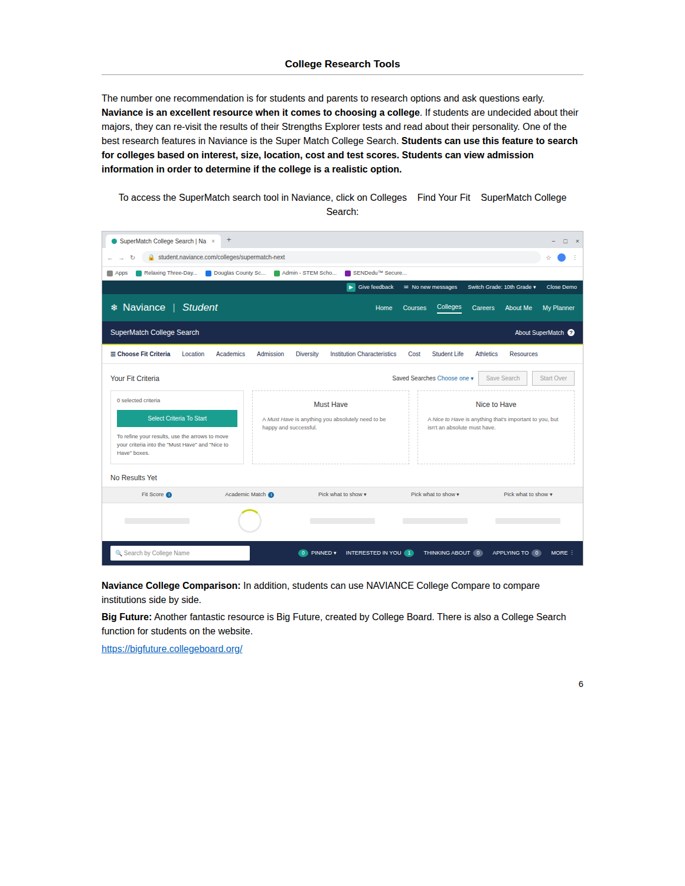College Research Tools
The number one recommendation is for students and parents to research options and ask questions early. Naviance is an excellent resource when it comes to choosing a college. If students are undecided about their majors, they can re-visit the results of their Strengths Explorer tests and read about their personality. One of the best research features in Naviance is the Super Match College Search. Students can use this feature to search for colleges based on interest, size, location, cost and test scores. Students can view admission information in order to determine if the college is a realistic option.
To access the SuperMatch search tool in Naviance, click on Colleges Find Your Fit SuperMatch College Search:
SuperMatch College Search | Na×
+
−□×
← → ↻ 🔒student.naviance.com/colleges/supermatch-next ☆ ⋮
Apps Relaxing Three-Day... Douglas County Sc... Admin - STEM Scho... SENDedu™ Secure...
▶Give feedback ✉No new messages Switch Grade: 10th Grade ▾ Close Demo
❄Naviance|Student
Home Courses Colleges Careers About Me My Planner
SuperMatch College Search About SuperMatch ?
☰ Choose Fit Criteria Location Academics Admission Diversity Institution Characteristics Cost Student Life Athletics Resources
Your Fit Criteria Saved Searches Choose one ▾ Save Search Start Over
0 selected criteria
Select Criteria To Start
To refine your results, use the arrows to move your criteria into the "Must Have" and "Nice to Have" boxes.
Must Have
A Must Have is anything you absolutely need to be happy and successful.
Nice to Have
A Nice to Have is anything that's important to you, but isn't an absolute must have.
No Results Yet
Fit Score i
Academic Match i
Pick what to show ▾
Pick what to show ▾
Pick what to show ▾
🔍 Search by College Name 0 PINNED ▾ INTERESTED IN YOU 1 THINKING ABOUT 0 APPLYING TO 0 MORE ⋮
Naviance College Comparison: In addition, students can use NAVIANCE College Compare to compare institutions side by side.
Big Future: Another fantastic resource is Big Future, created by College Board. There is also a College Search function for students on the website.
https://bigfuture.collegeboard.org/
6